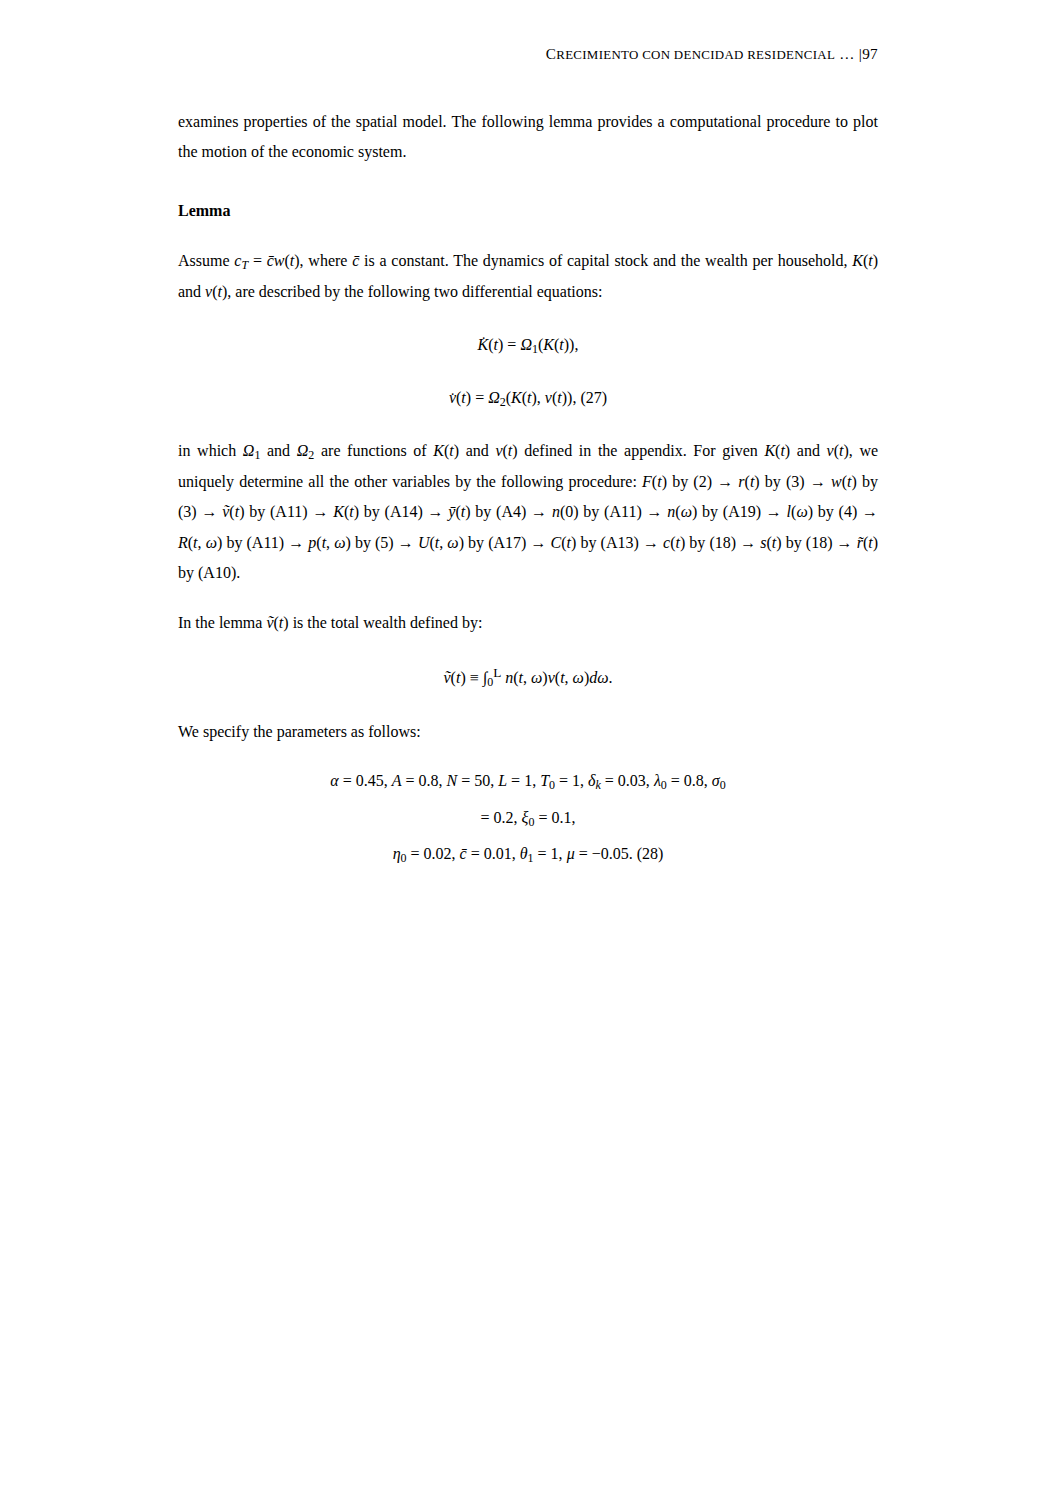CRECIMIENTO CON DENCIDAD RESIDENCIAL … |97
examines properties of the spatial model. The following lemma provides a computational procedure to plot the motion of the economic system.
Lemma
Assume cT = c̄w(t), where c̄ is a constant. The dynamics of capital stock and the wealth per household, K(t) and v(t), are described by the following two differential equations:
K̇(t) = Ω1(K(t)),
v̇(t) = Ω2(K(t), v(t)), (27)
in which Ω1 and Ω2 are functions of K(t) and v(t) defined in the appendix. For given K(t) and v(t), we uniquely determine all the other variables by the following procedure: F(t) by (2) → r(t) by (3) → w(t) by (3) → ṽ(t) by (A11) → K(t) by (A14) → ȳ(t) by (A4) → n(0) by (A11) → n(ω) by (A19) → l(ω) by (4) → R(t, ω) by (A11) → p(t, ω) by (5) → U(t, ω) by (A17) → C(t) by (A13) → c(t) by (18) → s(t) by (18) → r̃(t) by (A10).
In the lemma ṽ(t) is the total wealth defined by:
ṽ(t) ≡ ∫0L n(t, ω)v(t, ω)dω.
We specify the parameters as follows:
α = 0.45, A = 0.8, N = 50, L = 1, T0 = 1, δk = 0.03, λ0 = 0.8, σ0
= 0.2, ξ0 = 0.1,
η0 = 0.02, c̄ = 0.01, θ1 = 1, μ = −0.05. (28)